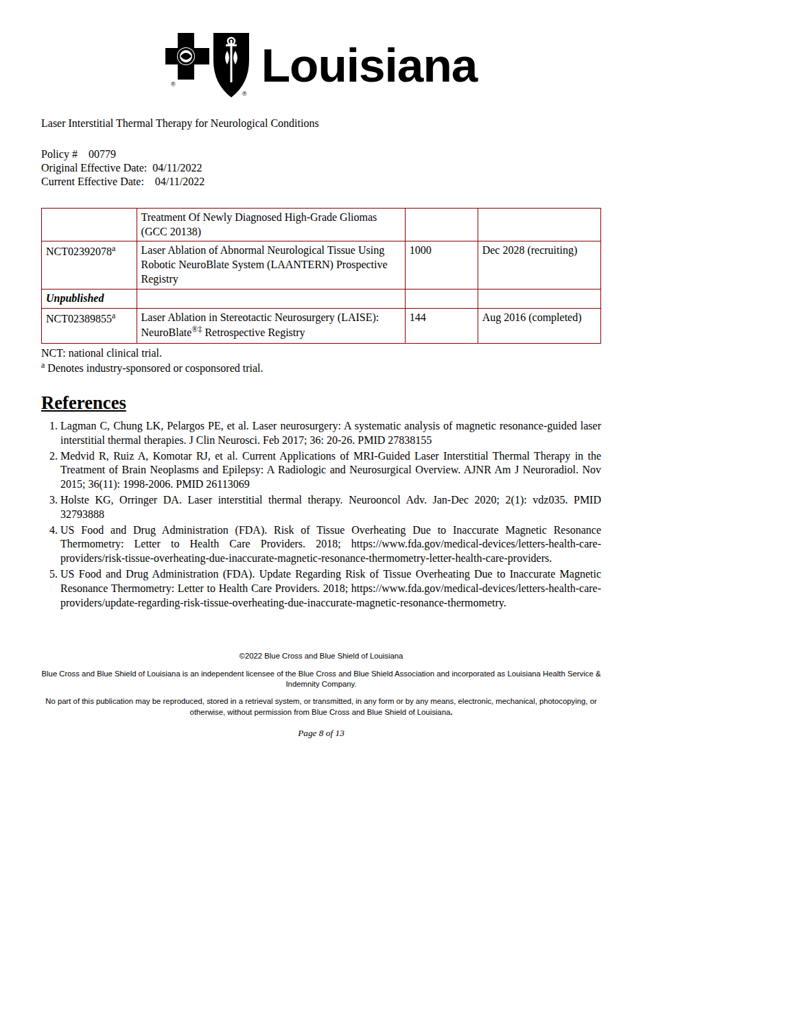® ® Louisiana
Laser Interstitial Thermal Therapy for Neurological Conditions
Policy # 00779
Original Effective Date: 04/11/2022
Current Effective Date: 04/11/2022
| | Treatment Of Newly Diagnosed High-Grade Gliomas (GCC 20138) | | |
| NCT02392078 a | Laser Ablation of Abnormal Neurological Tissue Using Robotic NeuroBlate System (LAANTERN) Prospective Registry | 1000 | Dec 2028 (recruiting) |
| Unpublished | | | |
| NCT02389855 a | Laser Ablation in Stereotactic Neurosurgery (LAISE): NeuroBlate ®‡ Retrospective Registry | 144 | Aug 2016 (completed) |
NCT: national clinical trial.
a Denotes industry-sponsored or cosponsored trial.
References
Lagman C, Chung LK, Pelargos PE, et al. Laser neurosurgery: A systematic analysis of magnetic resonance-guided laser interstitial thermal therapies. J Clin Neurosci. Feb 2017; 36: 20-26. PMID 27838155
Medvid R, Ruiz A, Komotar RJ, et al. Current Applications of MRI-Guided Laser Interstitial Thermal Therapy in the Treatment of Brain Neoplasms and Epilepsy: A Radiologic and Neurosurgical Overview. AJNR Am J Neuroradiol. Nov 2015; 36(11): 1998-2006. PMID 26113069
Holste KG, Orringer DA. Laser interstitial thermal therapy. Neurooncol Adv. Jan-Dec 2020; 2(1): vdz035. PMID 32793888
US Food and Drug Administration (FDA). Risk of Tissue Overheating Due to Inaccurate Magnetic Resonance Thermometry: Letter to Health Care Providers. 2018; https://www.fda.gov/medical-devices/letters-health-care-providers/risk-tissue-overheating-due-inaccurate-magnetic-resonance-thermometry-letter-health-care-providers.
US Food and Drug Administration (FDA). Update Regarding Risk of Tissue Overheating Due to Inaccurate Magnetic Resonance Thermometry: Letter to Health Care Providers. 2018; https://www.fda.gov/medical-devices/letters-health-care-providers/update-regarding-risk-tissue-overheating-due-inaccurate-magnetic-resonance-thermometry.
©2022 Blue Cross and Blue Shield of Louisiana
Blue Cross and Blue Shield of Louisiana is an independent licensee of the Blue Cross and Blue Shield Association and incorporated as Louisiana Health Service & Indemnity Company.
No part of this publication may be reproduced, stored in a retrieval system, or transmitted, in any form or by any means, electronic, mechanical, photocopying, or otherwise, without permission from Blue Cross and Blue Shield of Louisiana.
Page 8 of 13